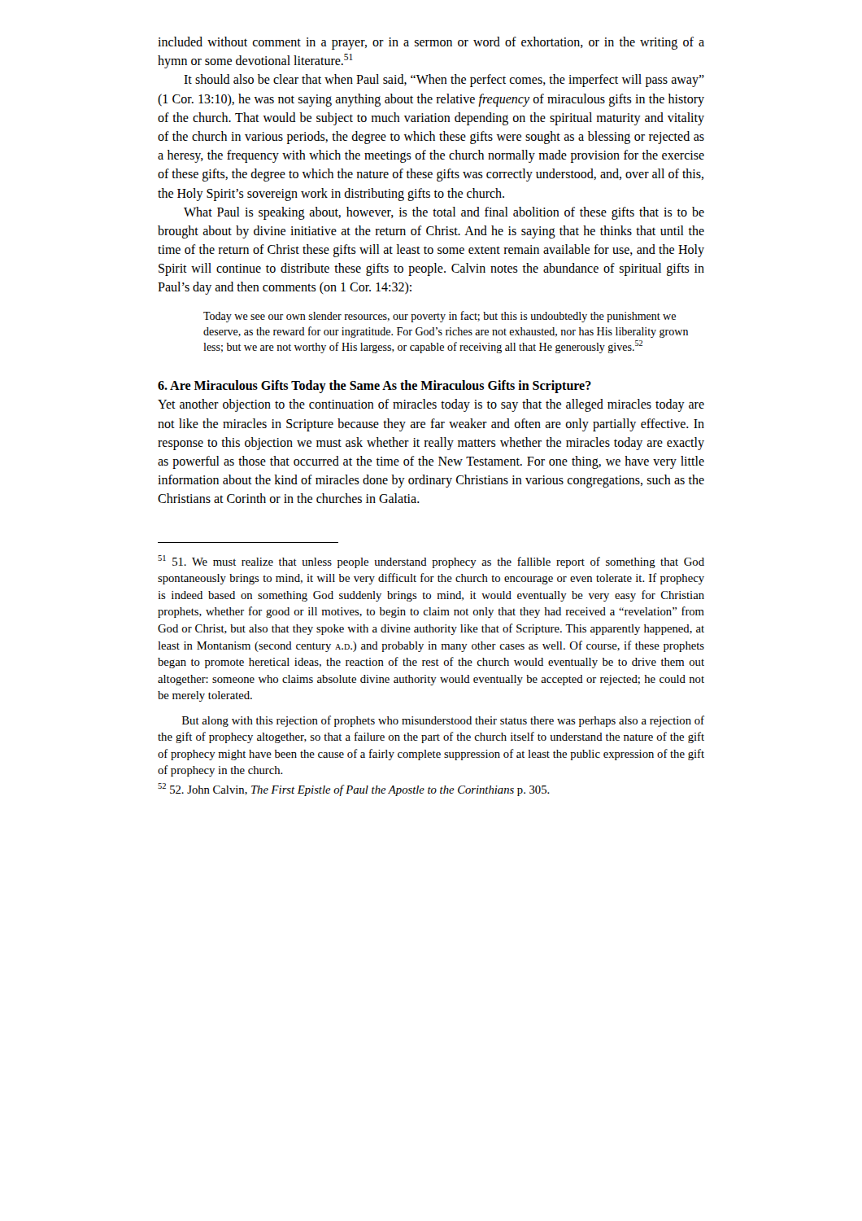included without comment in a prayer, or in a sermon or word of exhortation, or in the writing of a hymn or some devotional literature.51
It should also be clear that when Paul said, “When the perfect comes, the imperfect will pass away” (1 Cor. 13:10), he was not saying anything about the relative frequency of miraculous gifts in the history of the church. That would be subject to much variation depending on the spiritual maturity and vitality of the church in various periods, the degree to which these gifts were sought as a blessing or rejected as a heresy, the frequency with which the meetings of the church normally made provision for the exercise of these gifts, the degree to which the nature of these gifts was correctly understood, and, over all of this, the Holy Spirit’s sovereign work in distributing gifts to the church.
What Paul is speaking about, however, is the total and final abolition of these gifts that is to be brought about by divine initiative at the return of Christ. And he is saying that he thinks that until the time of the return of Christ these gifts will at least to some extent remain available for use, and the Holy Spirit will continue to distribute these gifts to people. Calvin notes the abundance of spiritual gifts in Paul’s day and then comments (on 1 Cor. 14:32):
Today we see our own slender resources, our poverty in fact; but this is undoubtedly the punishment we deserve, as the reward for our ingratitude. For God’s riches are not exhausted, nor has His liberality grown less; but we are not worthy of His largess, or capable of receiving all that He generously gives.52
6. Are Miraculous Gifts Today the Same As the Miraculous Gifts in Scripture?
Yet another objection to the continuation of miracles today is to say that the alleged miracles today are not like the miracles in Scripture because they are far weaker and often are only partially effective. In response to this objection we must ask whether it really matters whether the miracles today are exactly as powerful as those that occurred at the time of the New Testament. For one thing, we have very little information about the kind of miracles done by ordinary Christians in various congregations, such as the Christians at Corinth or in the churches in Galatia.
51 51. We must realize that unless people understand prophecy as the fallible report of something that God spontaneously brings to mind, it will be very difficult for the church to encourage or even tolerate it. If prophecy is indeed based on something God suddenly brings to mind, it would eventually be very easy for Christian prophets, whether for good or ill motives, to begin to claim not only that they had received a “revelation” from God or Christ, but also that they spoke with a divine authority like that of Scripture. This apparently happened, at least in Montanism (second century a.d.) and probably in many other cases as well. Of course, if these prophets began to promote heretical ideas, the reaction of the rest of the church would eventually be to drive them out altogether: someone who claims absolute divine authority would eventually be accepted or rejected; he could not be merely tolerated.
But along with this rejection of prophets who misunderstood their status there was perhaps also a rejection of the gift of prophecy altogether, so that a failure on the part of the church itself to understand the nature of the gift of prophecy might have been the cause of a fairly complete suppression of at least the public expression of the gift of prophecy in the church.
52 52. John Calvin, The First Epistle of Paul the Apostle to the Corinthians p. 305.